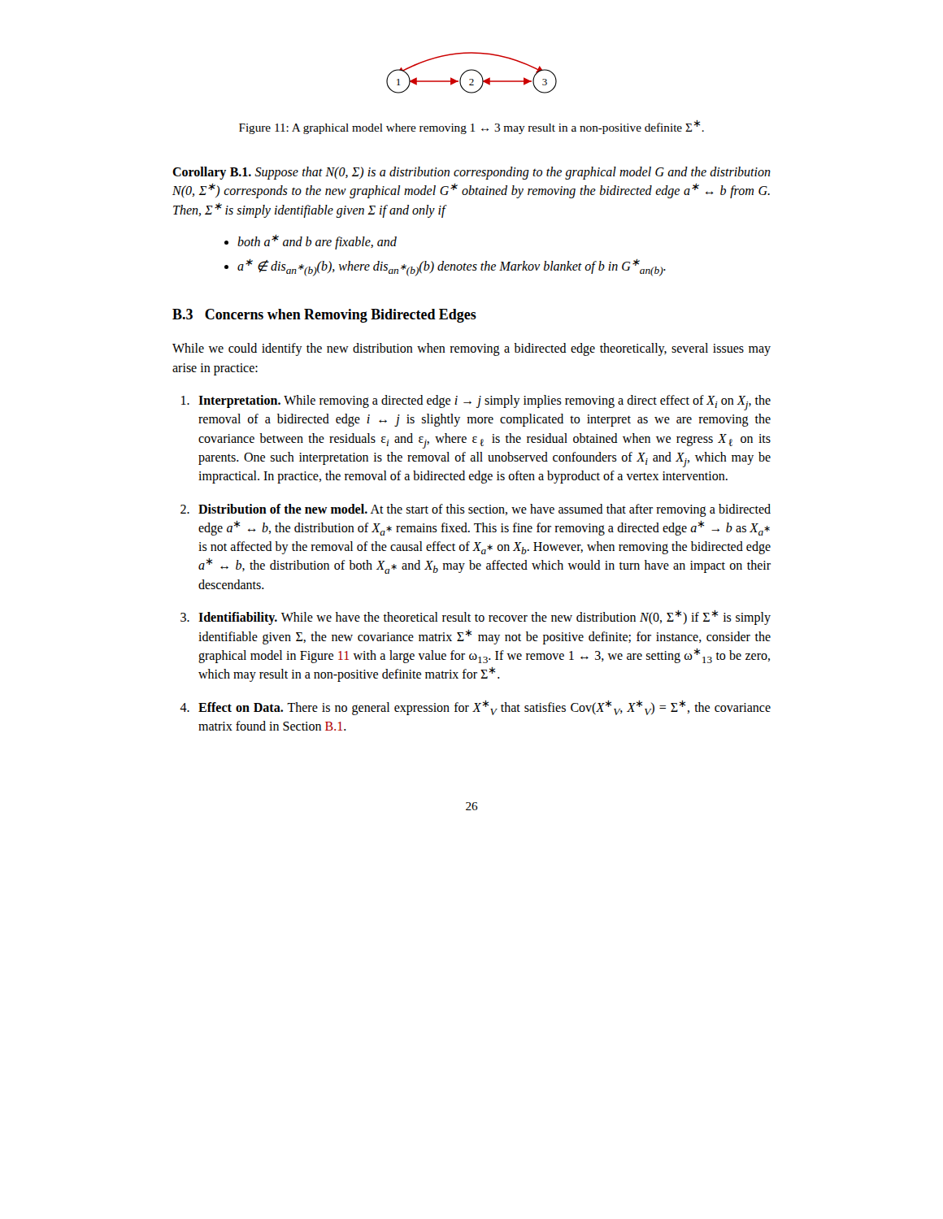1 2 3
Figure 11: A graphical model where removing 1 ↔ 3 may result in a non-positive definite Σ∗.
Corollary B.1. Suppose that N(0, Σ) is a distribution corresponding to the graphical model G and the distribution N(0, Σ∗) corresponds to the new graphical model G∗ obtained by removing the bidirected edge a∗ ↔ b from G. Then, Σ∗ is simply identifiable given Σ if and only if
both a∗ and b are fixable, and
a∗ ∉ disan∗(b)(b), where disan∗(b)(b) denotes the Markov blanket of b in G∗an(b).
B.3 Concerns when Removing Bidirected Edges
While we could identify the new distribution when removing a bidirected edge theoretically, several issues may arise in practice:
Interpretation. While removing a directed edge i → j simply implies removing a direct effect of Xi on Xj, the removal of a bidirected edge i ↔ j is slightly more complicated to interpret as we are removing the covariance between the residuals εi and εj, where εℓ is the residual obtained when we regress Xℓ on its parents. One such interpretation is the removal of all unobserved confounders of Xi and Xj, which may be impractical. In practice, the removal of a bidirected edge is often a byproduct of a vertex intervention.
Distribution of the new model. At the start of this section, we have assumed that after removing a bidirected edge a∗ ↔ b, the distribution of Xa∗ remains fixed. This is fine for removing a directed edge a∗ → b as Xa∗ is not affected by the removal of the causal effect of Xa∗ on Xb. However, when removing the bidirected edge a∗ ↔ b, the distribution of both Xa∗ and Xb may be affected which would in turn have an impact on their descendants.
Identifiability. While we have the theoretical result to recover the new distribution N(0, Σ∗) if Σ∗ is simply identifiable given Σ, the new covariance matrix Σ∗ may not be positive definite; for instance, consider the graphical model in Figure 11 with a large value for ω13. If we remove 1 ↔ 3, we are setting ω∗13 to be zero, which may result in a non-positive definite matrix for Σ∗.
Effect on Data. There is no general expression for X∗V that satisfies Cov(X∗V, X∗V) = Σ∗, the covariance matrix found in Section B.1.
26